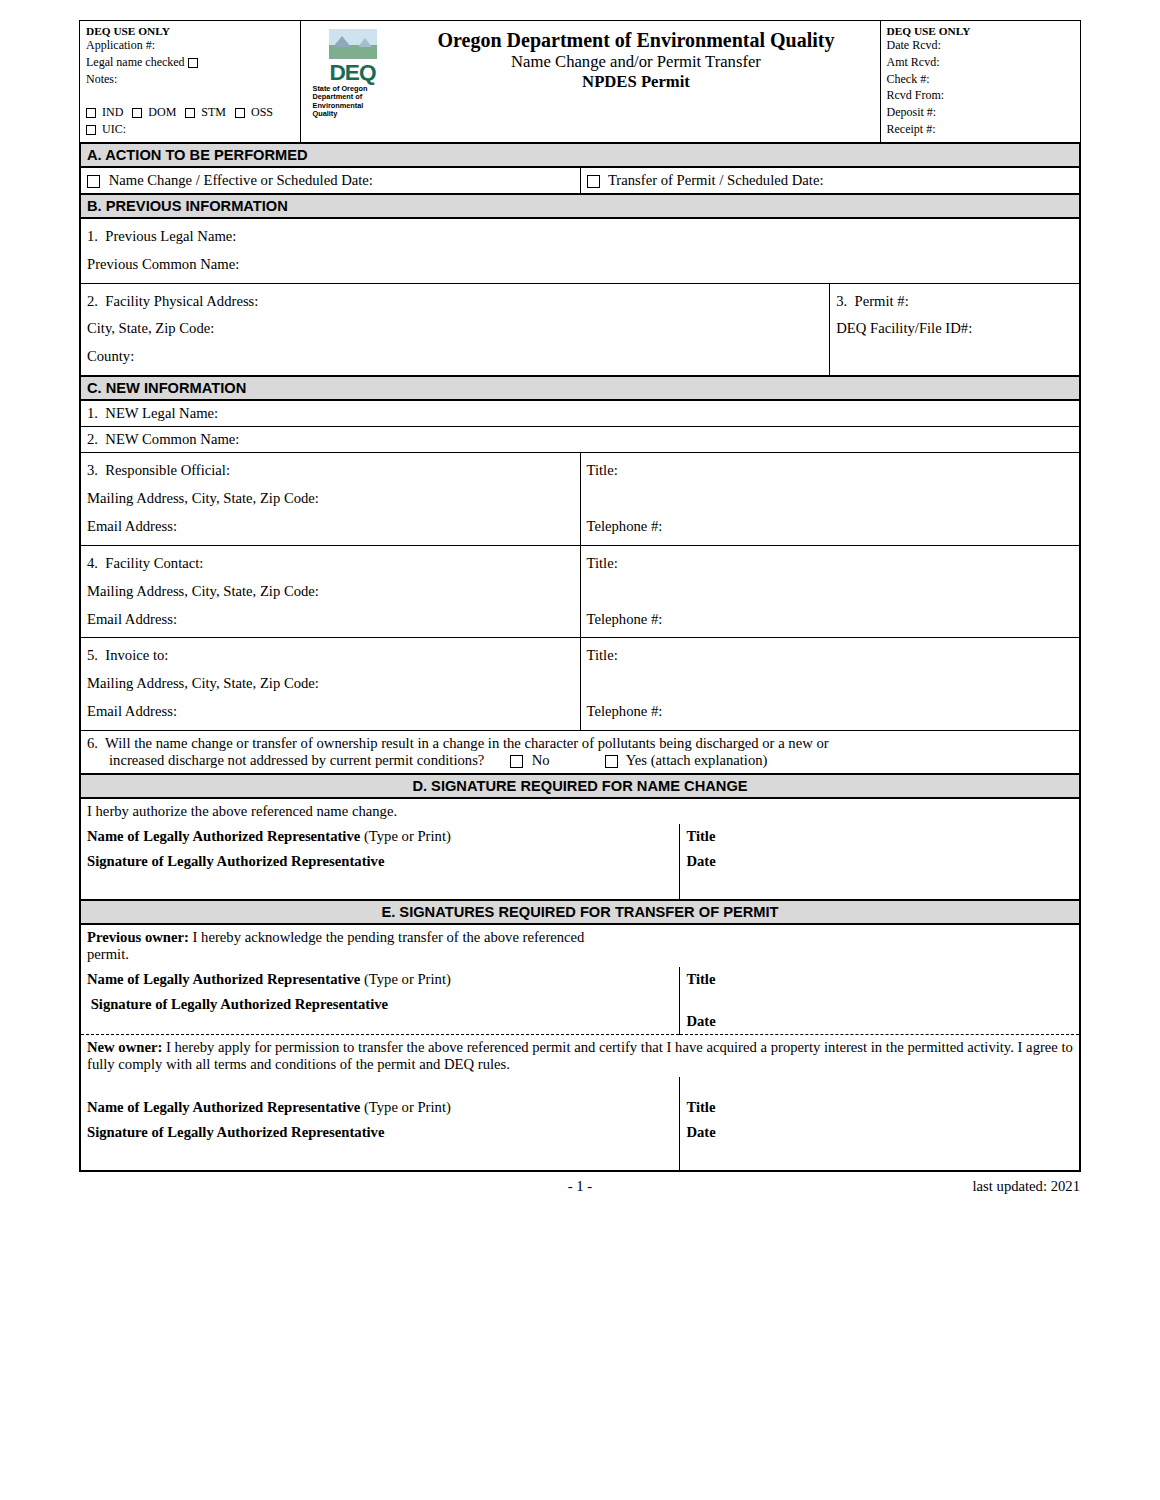| DEQ USE ONLY Application #: Legal name checked Notes: IND DOM STM OSS UIC: | / DEQ State of Oregon Department of Environmental Quality / Oregon Department of Environmental Quality Name Change and/or Permit Transfer NPDES Permit / | DEQ USE ONLY Date Rcvd: Amt Rcvd: Check #: Rcvd From: Deposit #: Receipt #: |
A. ACTION TO BE PERFORMED
| Name Change / Effective or Scheduled Date: | Transfer of Permit / Scheduled Date: |
B. PREVIOUS INFORMATION
| 1. Previous Legal Name: Previous Common Name: |
| 2. Facility Physical Address: City, State, Zip Code: County: | 3. Permit #: DEQ Facility/File ID#: |
C. NEW INFORMATION
| 1. NEW Legal Name: |
| 2. NEW Common Name: |
| 3. Responsible Official: Mailing Address, City, State, Zip Code: Email Address: | Title: Telephone #: |
| 4. Facility Contact: Mailing Address, City, State, Zip Code: Email Address: | Title: Telephone #: |
| 5. Invoice to: Mailing Address, City, State, Zip Code: Email Address: | Title: Telephone #: |
| 6. Will the name change or transfer of ownership result in a change in the character of pollutants being discharged or a new or increased discharge not addressed by current permit conditions? No Yes (attach explanation) |
D. SIGNATURE REQUIRED FOR NAME CHANGE
| I herby authorize the above referenced name change. |
| Name of Legally Authorized Representative (Type or Print) | Title |
| Signature of Legally Authorized Representative | Date |
E. SIGNATURES REQUIRED FOR TRANSFER OF PERMIT
| Previous owner: I hereby acknowledge the pending transfer of the above referenced permit. |
| Name of Legally Authorized Representative (Type or Print) | Title |
| Signature of Legally Authorized Representative | Date |
| New owner: I hereby apply for permission to transfer the above referenced permit and certify that I have acquired a property interest in the permitted activity. I agree to fully comply with all terms and conditions of the permit and DEQ rules. |
| Name of Legally Authorized Representative (Type or Print) | Title |
| Signature of Legally Authorized Representative | Date |
- 1 -
last updated: 2021